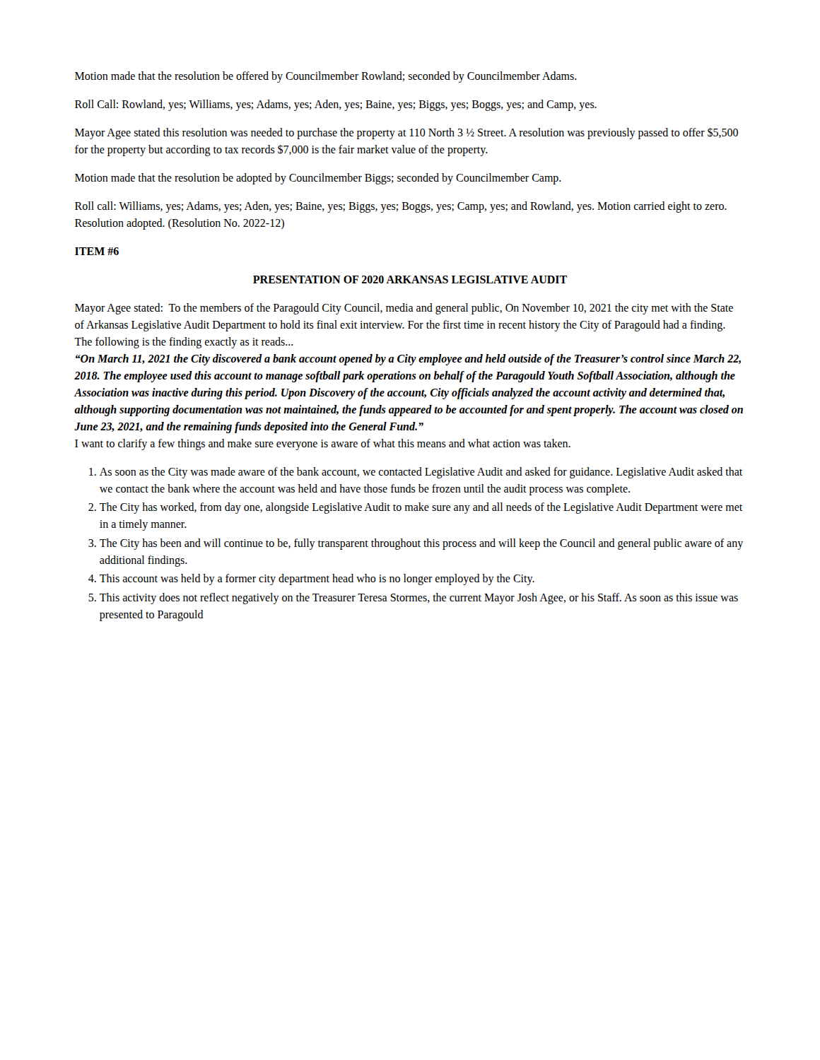Motion made that the resolution be offered by Councilmember Rowland; seconded by Councilmember Adams.
Roll Call: Rowland, yes; Williams, yes; Adams, yes; Aden, yes; Baine, yes; Biggs, yes; Boggs, yes; and Camp, yes.
Mayor Agee stated this resolution was needed to purchase the property at 110 North 3 ½ Street. A resolution was previously passed to offer $5,500 for the property but according to tax records $7,000 is the fair market value of the property.
Motion made that the resolution be adopted by Councilmember Biggs; seconded by Councilmember Camp.
Roll call: Williams, yes; Adams, yes; Aden, yes; Baine, yes; Biggs, yes; Boggs, yes; Camp, yes; and Rowland, yes. Motion carried eight to zero. Resolution adopted. (Resolution No. 2022-12)
ITEM #6
PRESENTATION OF 2020 ARKANSAS LEGISLATIVE AUDIT
Mayor Agee stated: To the members of the Paragould City Council, media and general public, On November 10, 2021 the city met with the State of Arkansas Legislative Audit Department to hold its final exit interview. For the first time in recent history the City of Paragould had a finding. The following is the finding exactly as it reads...
“On March 11, 2021 the City discovered a bank account opened by a City employee and held outside of the Treasurer’s control since March 22, 2018. The employee used this account to manage softball park operations on behalf of the Paragould Youth Softball Association, although the Association was inactive during this period. Upon Discovery of the account, City officials analyzed the account activity and determined that, although supporting documentation was not maintained, the funds appeared to be accounted for and spent properly. The account was closed on June 23, 2021, and the remaining funds deposited into the General Fund.”
I want to clarify a few things and make sure everyone is aware of what this means and what action was taken.
As soon as the City was made aware of the bank account, we contacted Legislative Audit and asked for guidance. Legislative Audit asked that we contact the bank where the account was held and have those funds be frozen until the audit process was complete.
The City has worked, from day one, alongside Legislative Audit to make sure any and all needs of the Legislative Audit Department were met in a timely manner.
The City has been and will continue to be, fully transparent throughout this process and will keep the Council and general public aware of any additional findings.
This account was held by a former city department head who is no longer employed by the City.
This activity does not reflect negatively on the Treasurer Teresa Stormes, the current Mayor Josh Agee, or his Staff. As soon as this issue was presented to Paragould